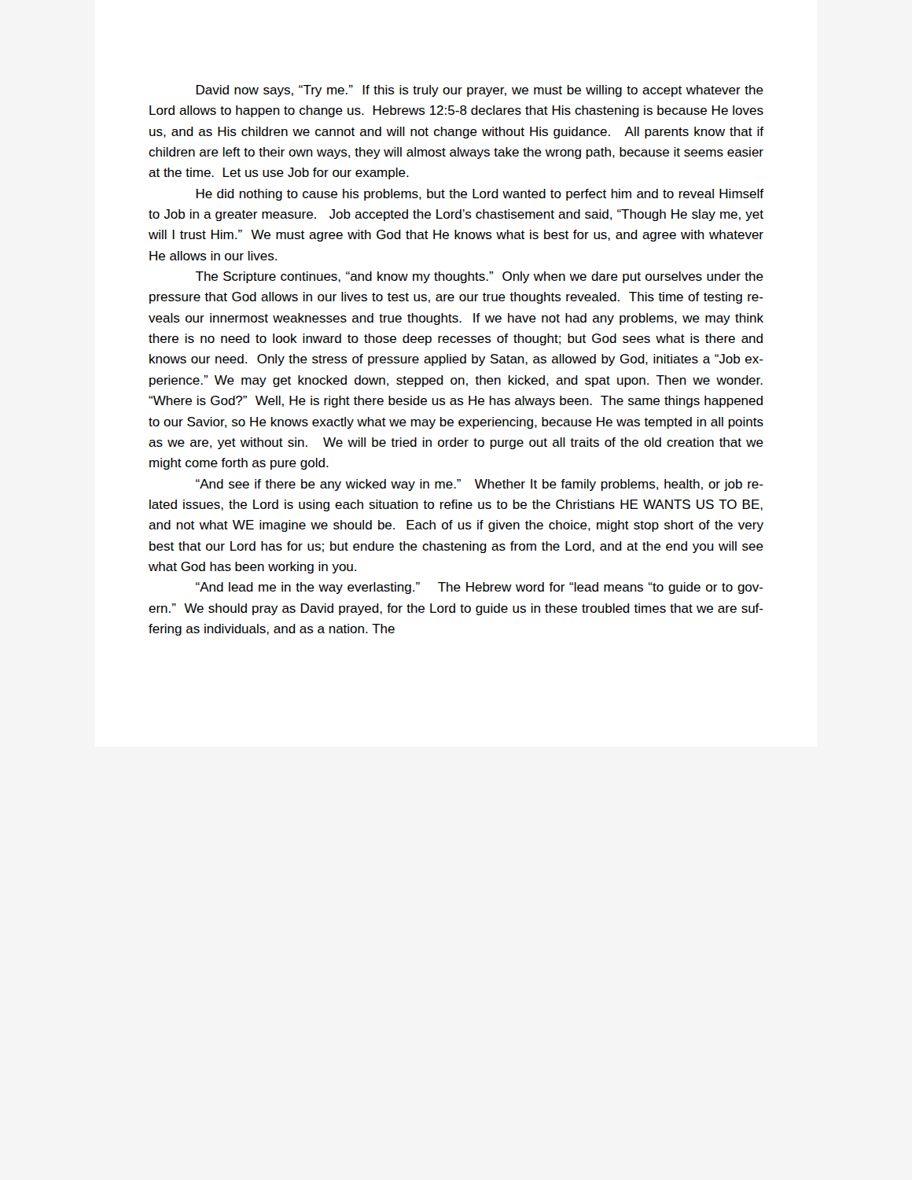David now says, “Try me.” If this is truly our prayer, we must be willing to accept whatever the Lord allows to happen to change us. Hebrews 12:5-8 declares that His chastening is because He loves us, and as His children we cannot and will not change without His guidance. All parents know that if children are left to their own ways, they will almost always take the wrong path, because it seems easier at the time. Let us use Job for our example.
He did nothing to cause his problems, but the Lord wanted to perfect him and to reveal Himself to Job in a greater measure. Job accepted the Lord’s chastisement and said, “Though He slay me, yet will I trust Him.” We must agree with God that He knows what is best for us, and agree with whatever He allows in our lives.
The Scripture continues, “and know my thoughts.” Only when we dare put ourselves under the pressure that God allows in our lives to test us, are our true thoughts revealed. This time of testing reveals our innermost weaknesses and true thoughts. If we have not had any problems, we may think there is no need to look inward to those deep recesses of thought; but God sees what is there and knows our need. Only the stress of pressure applied by Satan, as allowed by God, initiates a “Job experience.” We may get knocked down, stepped on, then kicked, and spat upon. Then we wonder. “Where is God?” Well, He is right there beside us as He has always been. The same things happened to our Savior, so He knows exactly what we may be experiencing, because He was tempted in all points as we are, yet without sin. We will be tried in order to purge out all traits of the old creation that we might come forth as pure gold.
“And see if there be any wicked way in me.” Whether It be family problems, health, or job related issues, the Lord is using each situation to refine us to be the Christians HE WANTS US TO BE, and not what WE imagine we should be. Each of us if given the choice, might stop short of the very best that our Lord has for us; but endure the chastening as from the Lord, and at the end you will see what God has been working in you.
“And lead me in the way everlasting.” The Hebrew word for “lead means “to guide or to govern.” We should pray as David prayed, for the Lord to guide us in these troubled times that we are suffering as individuals, and as a nation. The